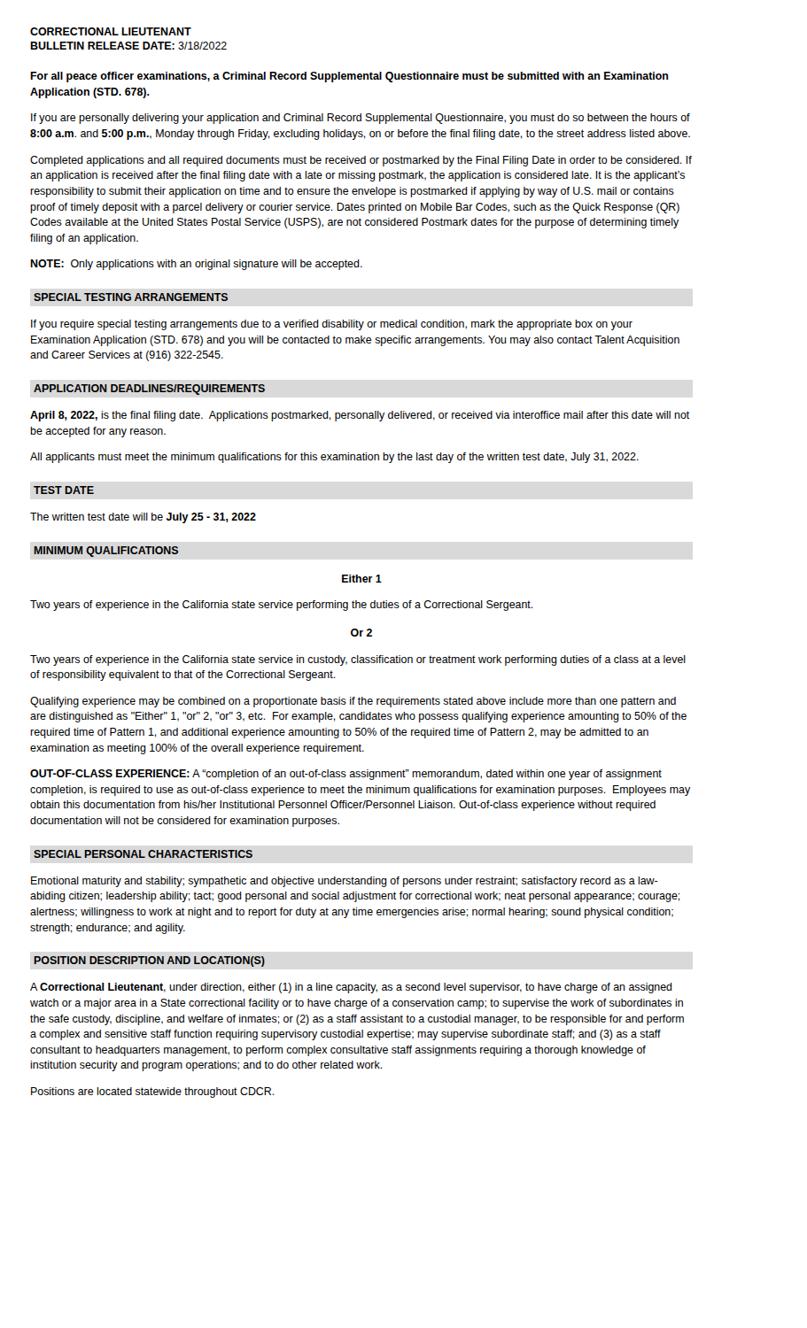CORRECTIONAL LIEUTENANT BULLETIN RELEASE DATE: 3/18/2022
For all peace officer examinations, a Criminal Record Supplemental Questionnaire must be submitted with an Examination Application (STD. 678).
If you are personally delivering your application and Criminal Record Supplemental Questionnaire, you must do so between the hours of 8:00 a.m. and 5:00 p.m., Monday through Friday, excluding holidays, on or before the final filing date, to the street address listed above.
Completed applications and all required documents must be received or postmarked by the Final Filing Date in order to be considered. If an application is received after the final filing date with a late or missing postmark, the application is considered late. It is the applicant’s responsibility to submit their application on time and to ensure the envelope is postmarked if applying by way of U.S. mail or contains proof of timely deposit with a parcel delivery or courier service. Dates printed on Mobile Bar Codes, such as the Quick Response (QR) Codes available at the United States Postal Service (USPS), are not considered Postmark dates for the purpose of determining timely filing of an application.
NOTE: Only applications with an original signature will be accepted.
SPECIAL TESTING ARRANGEMENTS
If you require special testing arrangements due to a verified disability or medical condition, mark the appropriate box on your Examination Application (STD. 678) and you will be contacted to make specific arrangements. You may also contact Talent Acquisition and Career Services at (916) 322-2545.
APPLICATION DEADLINES/REQUIREMENTS
April 8, 2022, is the final filing date. Applications postmarked, personally delivered, or received via interoffice mail after this date will not be accepted for any reason.
All applicants must meet the minimum qualifications for this examination by the last day of the written test date, July 31, 2022.
TEST DATE
The written test date will be July 25 - 31, 2022
MINIMUM QUALIFICATIONS
Either 1
Two years of experience in the California state service performing the duties of a Correctional Sergeant.
Or 2
Two years of experience in the California state service in custody, classification or treatment work performing duties of a class at a level of responsibility equivalent to that of the Correctional Sergeant.
Qualifying experience may be combined on a proportionate basis if the requirements stated above include more than one pattern and are distinguished as "Either" 1, "or" 2, "or" 3, etc. For example, candidates who possess qualifying experience amounting to 50% of the required time of Pattern 1, and additional experience amounting to 50% of the required time of Pattern 2, may be admitted to an examination as meeting 100% of the overall experience requirement.
OUT-OF-CLASS EXPERIENCE: A “completion of an out-of-class assignment” memorandum, dated within one year of assignment completion, is required to use as out-of-class experience to meet the minimum qualifications for examination purposes. Employees may obtain this documentation from his/her Institutional Personnel Officer/Personnel Liaison. Out-of-class experience without required documentation will not be considered for examination purposes.
SPECIAL PERSONAL CHARACTERISTICS
Emotional maturity and stability; sympathetic and objective understanding of persons under restraint; satisfactory record as a law-abiding citizen; leadership ability; tact; good personal and social adjustment for correctional work; neat personal appearance; courage; alertness; willingness to work at night and to report for duty at any time emergencies arise; normal hearing; sound physical condition; strength; endurance; and agility.
POSITION DESCRIPTION AND LOCATION(S)
A Correctional Lieutenant, under direction, either (1) in a line capacity, as a second level supervisor, to have charge of an assigned watch or a major area in a State correctional facility or to have charge of a conservation camp; to supervise the work of subordinates in the safe custody, discipline, and welfare of inmates; or (2) as a staff assistant to a custodial manager, to be responsible for and perform a complex and sensitive staff function requiring supervisory custodial expertise; may supervise subordinate staff; and (3) as a staff consultant to headquarters management, to perform complex consultative staff assignments requiring a thorough knowledge of institution security and program operations; and to do other related work.
Positions are located statewide throughout CDCR.